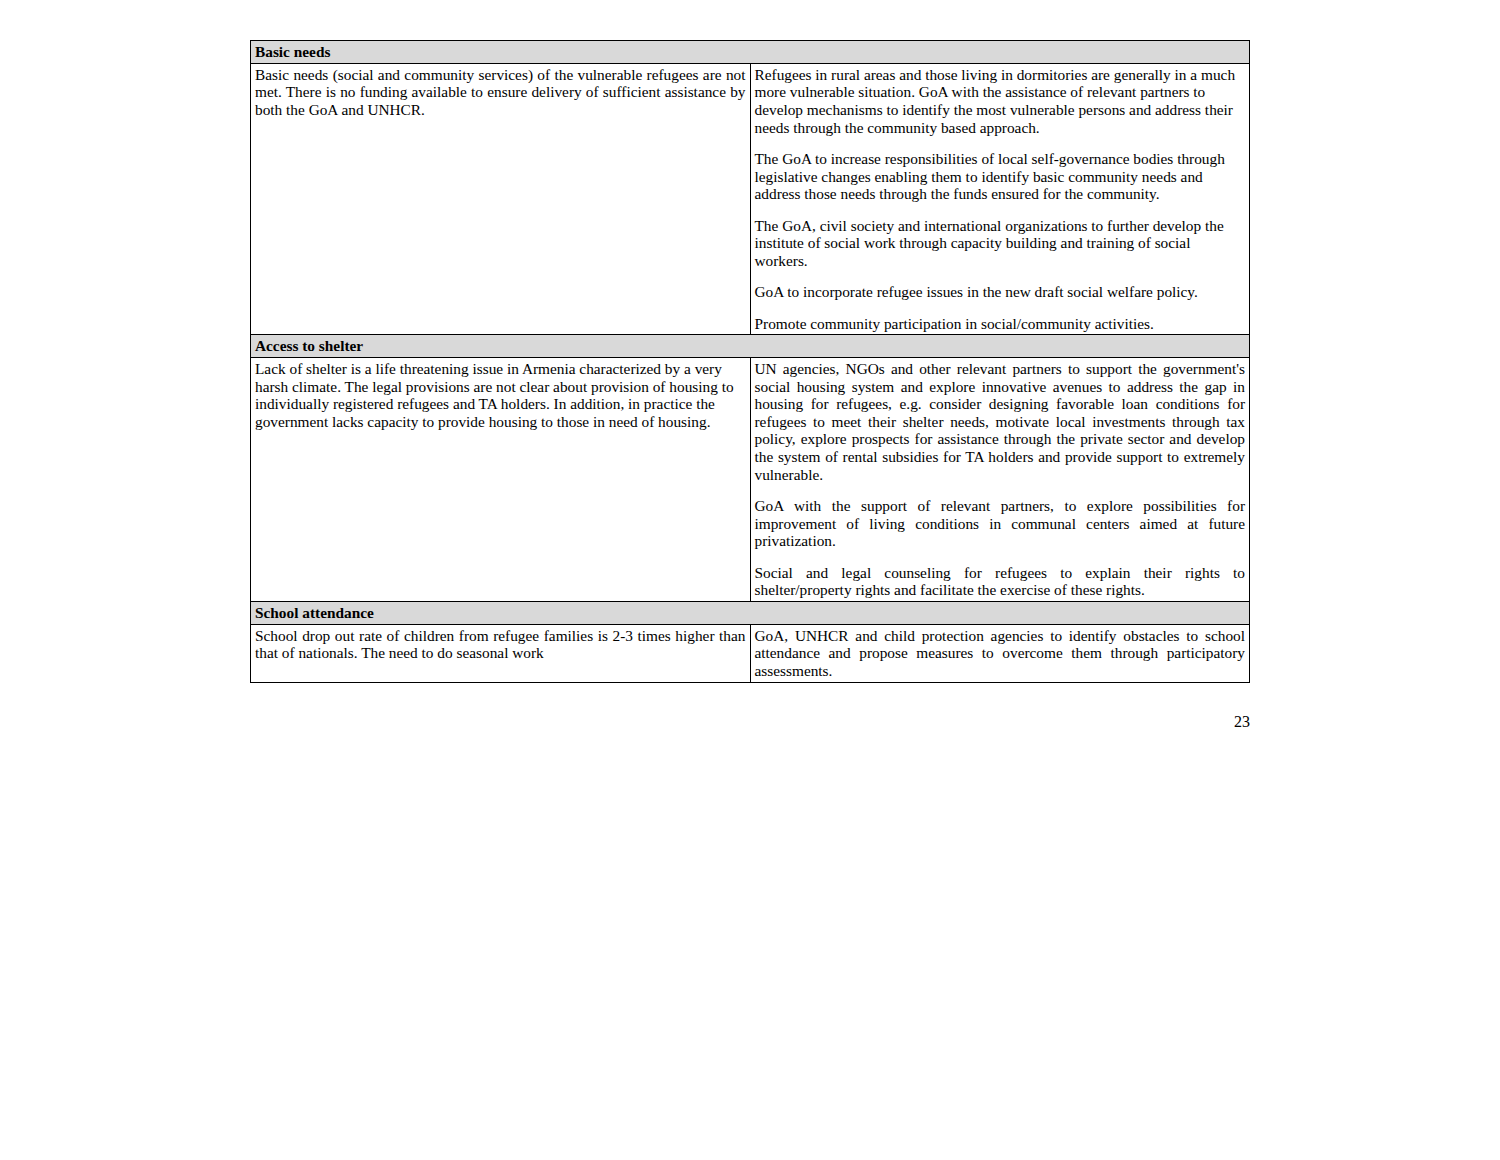| Basic needs |
| Basic needs (social and community services) of the vulnerable refugees are not met. There is no funding available to ensure delivery of sufficient assistance by both the GoA and UNHCR. | Refugees in rural areas and those living in dormitories are generally in a much more vulnerable situation. GoA with the assistance of relevant partners to develop mechanisms to identify the most vulnerable persons and address their needs through the community based approach. The GoA to increase responsibilities of local self-governance bodies through legislative changes enabling them to identify basic community needs and address those needs through the funds ensured for the community. The GoA, civil society and international organizations to further develop the institute of social work through capacity building and training of social workers. GoA to incorporate refugee issues in the new draft social welfare policy. Promote community participation in social/community activities. |
| Access to shelter |
| Lack of shelter is a life threatening issue in Armenia characterized by a very harsh climate. The legal provisions are not clear about provision of housing to individually registered refugees and TA holders. In addition, in practice the government lacks capacity to provide housing to those in need of housing. | UN agencies, NGOs and other relevant partners to support the government's social housing system and explore innovative avenues to address the gap in housing for refugees, e.g. consider designing favorable loan conditions for refugees to meet their shelter needs, motivate local investments through tax policy, explore prospects for assistance through the private sector and develop the system of rental subsidies for TA holders and provide support to extremely vulnerable. GoA with the support of relevant partners, to explore possibilities for improvement of living conditions in communal centers aimed at future privatization. Social and legal counseling for refugees to explain their rights to shelter/property rights and facilitate the exercise of these rights. |
| School attendance |
| School drop out rate of children from refugee families is 2-3 times higher than that of nationals. The need to do seasonal work | GoA, UNHCR and child protection agencies to identify obstacles to school attendance and propose measures to overcome them through participatory assessments. |
23